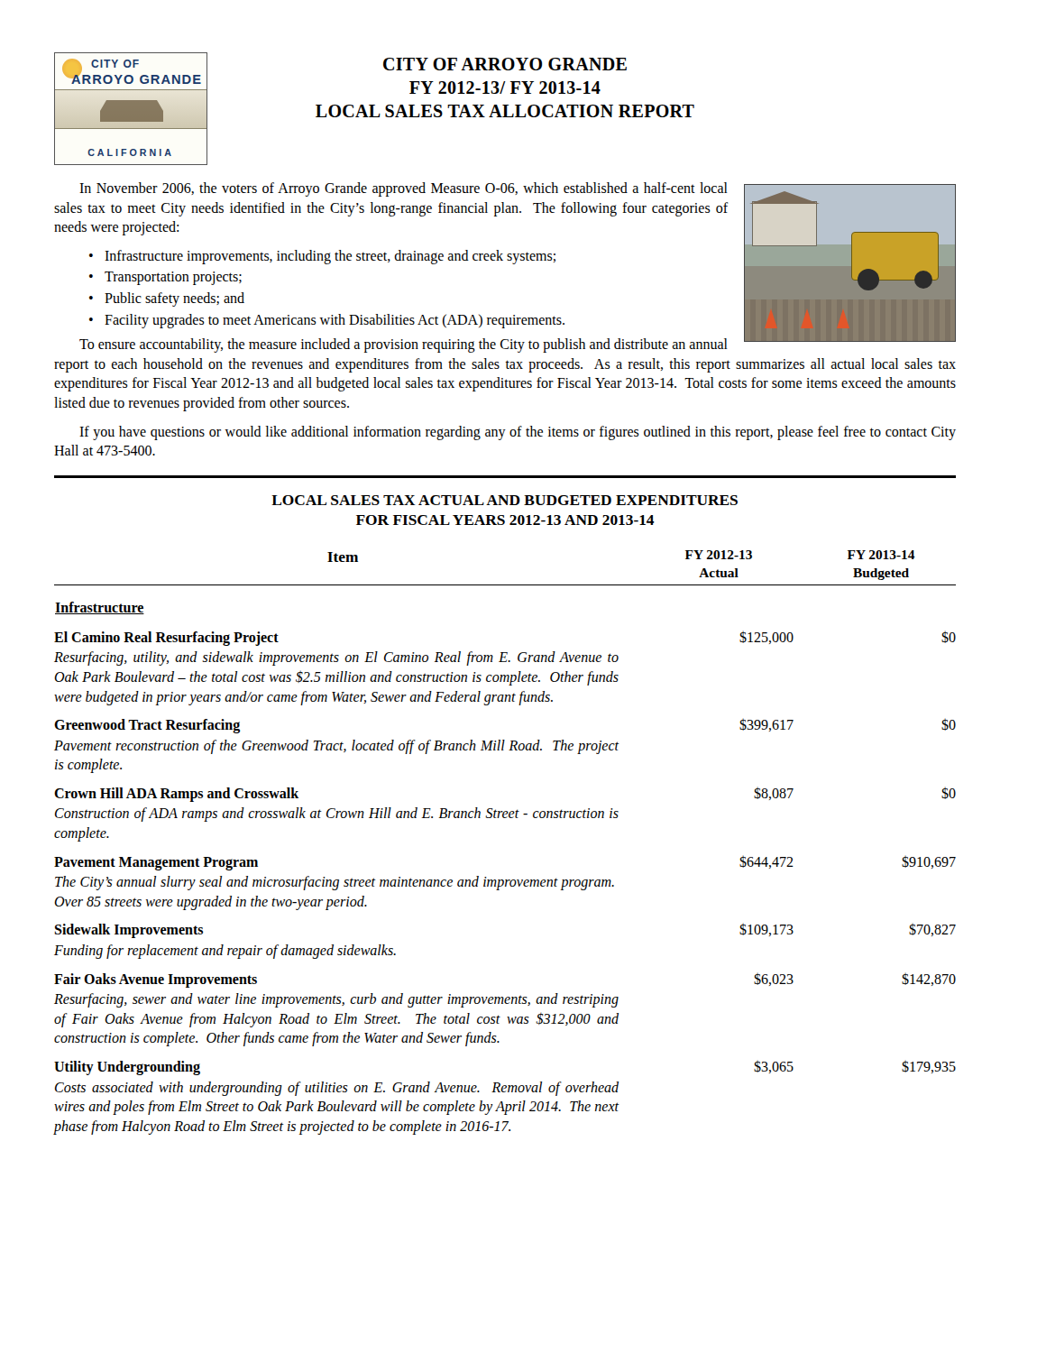CITY OF
ARROYO GRANDE
CALIFORNIA
CITY OF ARROYO GRANDE
FY 2012-13/ FY 2013-14
LOCAL SALES TAX ALLOCATION REPORT
In November 2006, the voters of Arroyo Grande approved Measure O-06, which established a half-cent local sales tax to meet City needs identified in the City’s long-range financial plan. The following four categories of needs were projected:
Infrastructure improvements, including the street, drainage and creek systems;
Transportation projects;
Public safety needs; and
Facility upgrades to meet Americans with Disabilities Act (ADA) requirements.
To ensure accountability, the measure included a provision requiring the City to publish and distribute an annual report to each household on the revenues and expenditures from the sales tax proceeds. As a result, this report summarizes all actual local sales tax expenditures for Fiscal Year 2012-13 and all budgeted local sales tax expenditures for Fiscal Year 2013-14. Total costs for some items exceed the amounts listed due to revenues provided from other sources.
If you have questions or would like additional information regarding any of the items or figures outlined in this report, please feel free to contact City Hall at 473-5400.
LOCAL SALES TAX ACTUAL AND BUDGETED EXPENDITURES
FOR FISCAL YEARS 2012-13 AND 2013-14
| Item | FY 2012-13 Actual | FY 2013-14 Budgeted |
| --- | --- | --- |
| Infrastructure |
| El Camino Real Resurfacing Project Resurfacing, utility, and sidewalk improvements on El Camino Real from E. Grand Avenue to Oak Park Boulevard – the total cost was $2.5 million and construction is complete. Other funds were budgeted in prior years and/or came from Water, Sewer and Federal grant funds. | $125,000 | $0 |
| Greenwood Tract Resurfacing Pavement reconstruction of the Greenwood Tract, located off of Branch Mill Road. The project is complete. | $399,617 | $0 |
| Crown Hill ADA Ramps and Crosswalk Construction of ADA ramps and crosswalk at Crown Hill and E. Branch Street - construction is complete. | $8,087 | $0 |
| Pavement Management Program The City’s annual slurry seal and microsurfacing street maintenance and improvement program. Over 85 streets were upgraded in the two-year period. | $644,472 | $910,697 |
| Sidewalk Improvements Funding for replacement and repair of damaged sidewalks. | $109,173 | $70,827 |
| Fair Oaks Avenue Improvements Resurfacing, sewer and water line improvements, curb and gutter improvements, and restriping of Fair Oaks Avenue from Halcyon Road to Elm Street. The total cost was $312,000 and construction is complete. Other funds came from the Water and Sewer funds. | $6,023 | $142,870 |
| Utility Undergrounding Costs associated with undergrounding of utilities on E. Grand Avenue. Removal of overhead wires and poles from Elm Street to Oak Park Boulevard will be complete by April 2014. The next phase from Halcyon Road to Elm Street is projected to be complete in 2016-17. | $3,065 | $179,935 |